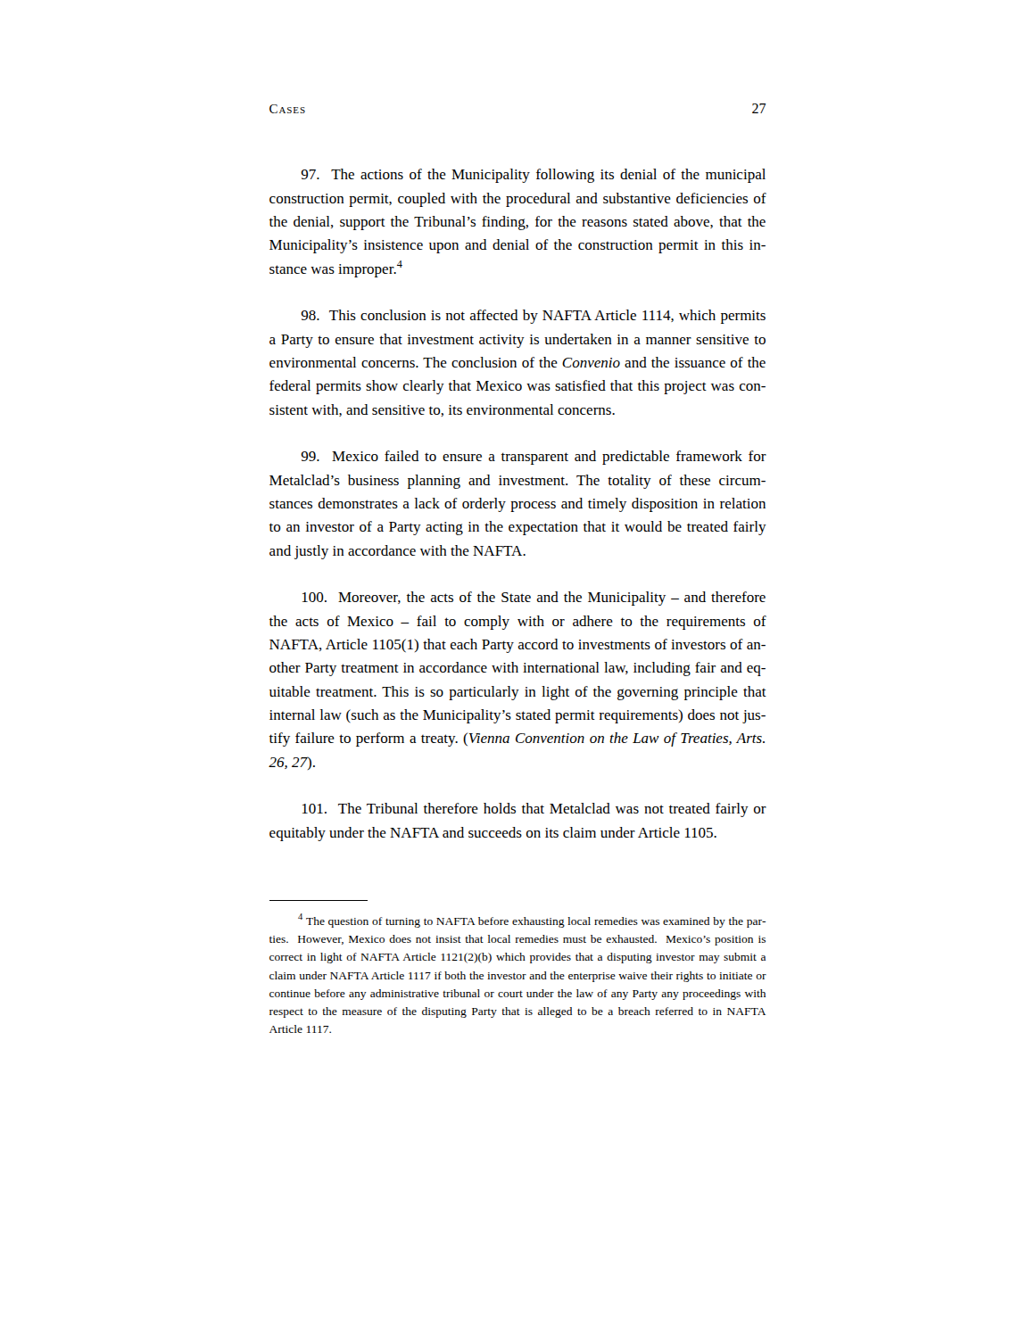Cases 27
97. The actions of the Municipality following its denial of the municipal construction permit, coupled with the procedural and substantive deficiencies of the denial, support the Tribunal’s finding, for the reasons stated above, that the Municipality’s insistence upon and denial of the construction permit in this instance was improper.4
98. This conclusion is not affected by NAFTA Article 1114, which permits a Party to ensure that investment activity is undertaken in a manner sensitive to environmental concerns. The conclusion of the Convenio and the issuance of the federal permits show clearly that Mexico was satisfied that this project was consistent with, and sensitive to, its environmental concerns.
99. Mexico failed to ensure a transparent and predictable framework for Metalclad’s business planning and investment. The totality of these circumstances demonstrates a lack of orderly process and timely disposition in relation to an investor of a Party acting in the expectation that it would be treated fairly and justly in accordance with the NAFTA.
100. Moreover, the acts of the State and the Municipality – and therefore the acts of Mexico – fail to comply with or adhere to the requirements of NAFTA, Article 1105(1) that each Party accord to investments of investors of another Party treatment in accordance with international law, including fair and equitable treatment. This is so particularly in light of the governing principle that internal law (such as the Municipality’s stated permit requirements) does not justify failure to perform a treaty. (Vienna Convention on the Law of Treaties, Arts. 26, 27).
101. The Tribunal therefore holds that Metalclad was not treated fairly or equitably under the NAFTA and succeeds on its claim under Article 1105.
4 The question of turning to NAFTA before exhausting local remedies was examined by the parties. However, Mexico does not insist that local remedies must be exhausted. Mexico’s position is correct in light of NAFTA Article 1121(2)(b) which provides that a disputing investor may submit a claim under NAFTA Article 1117 if both the investor and the enterprise waive their rights to initiate or continue before any administrative tribunal or court under the law of any Party any proceedings with respect to the measure of the disputing Party that is alleged to be a breach referred to in NAFTA Article 1117.